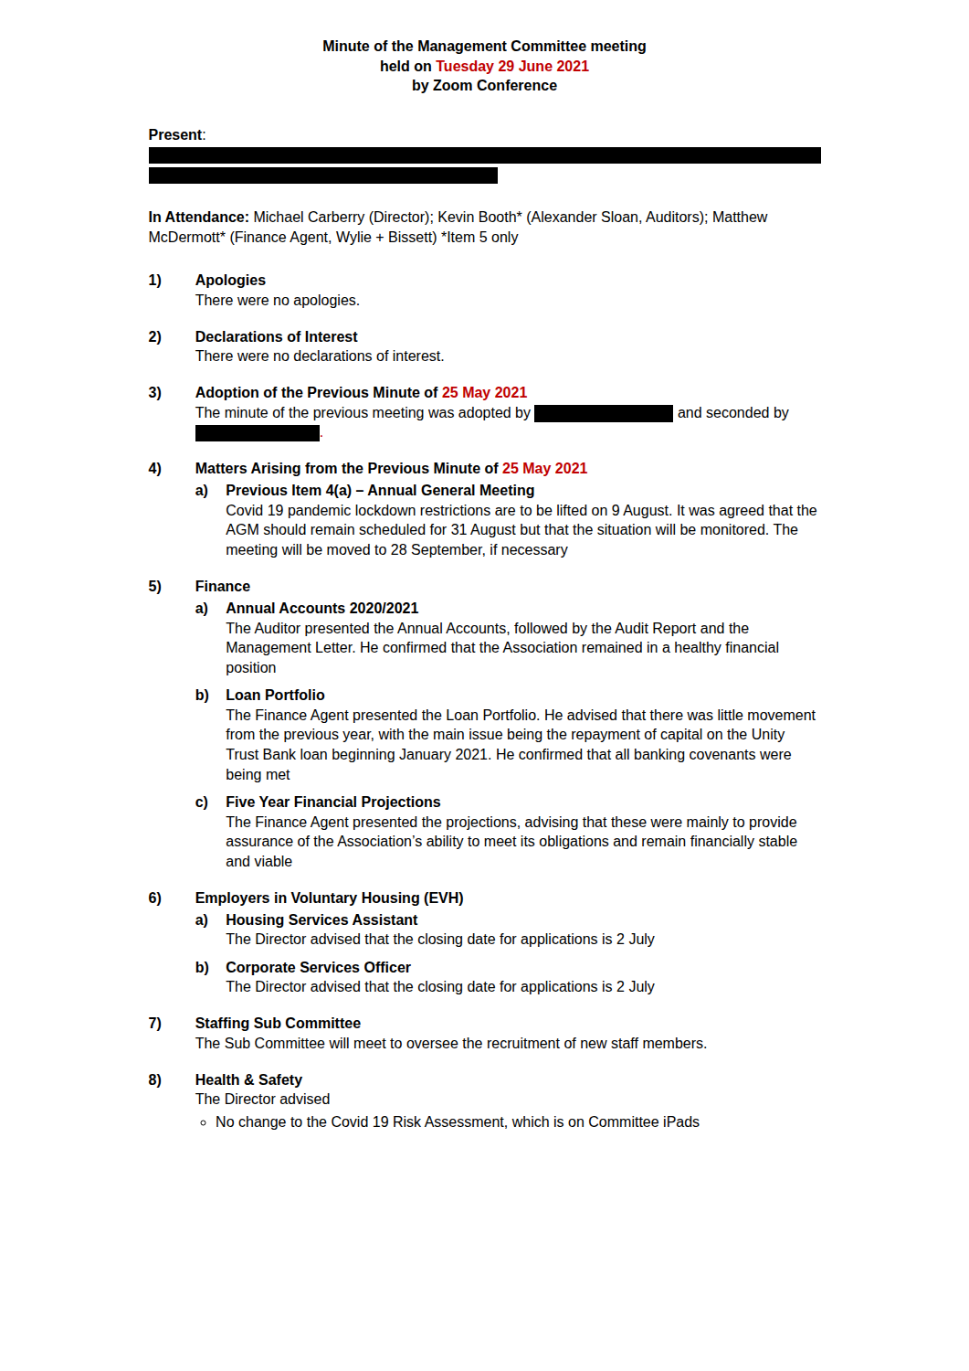Minute of the Management Committee meeting
held on Tuesday 29 June 2021
by Zoom Conference
Present:
In Attendance: Michael Carberry (Director); Kevin Booth* (Alexander Sloan, Auditors); Matthew McDermott* (Finance Agent, Wylie + Bissett) *Item 5 only
Apologies
There were no apologies.
Declarations of Interest
There were no declarations of interest.
Adoption of the Previous Minute of 25 May 2021
The minute of the previous meeting was adopted by and seconded by .
Matters Arising from the Previous Minute of 25 May 2021
Previous Item 4(a) – Annual General Meeting
Covid 19 pandemic lockdown restrictions are to be lifted on 9 August. It was agreed that the AGM should remain scheduled for 31 August but that the situation will be monitored. The meeting will be moved to 28 September, if necessary
Finance
Annual Accounts 2020/2021
The Auditor presented the Annual Accounts, followed by the Audit Report and the Management Letter. He confirmed that the Association remained in a healthy financial position
Loan Portfolio
The Finance Agent presented the Loan Portfolio. He advised that there was little movement from the previous year, with the main issue being the repayment of capital on the Unity Trust Bank loan beginning January 2021. He confirmed that all banking covenants were being met
Five Year Financial Projections
The Finance Agent presented the projections, advising that these were mainly to provide assurance of the Association’s ability to meet its obligations and remain financially stable and viable
Employers in Voluntary Housing (EVH)
Housing Services Assistant
The Director advised that the closing date for applications is 2 July
Corporate Services Officer
The Director advised that the closing date for applications is 2 July
Staffing Sub Committee
The Sub Committee will meet to oversee the recruitment of new staff members.
Health & Safety
The Director advised
No change to the Covid 19 Risk Assessment, which is on Committee iPads